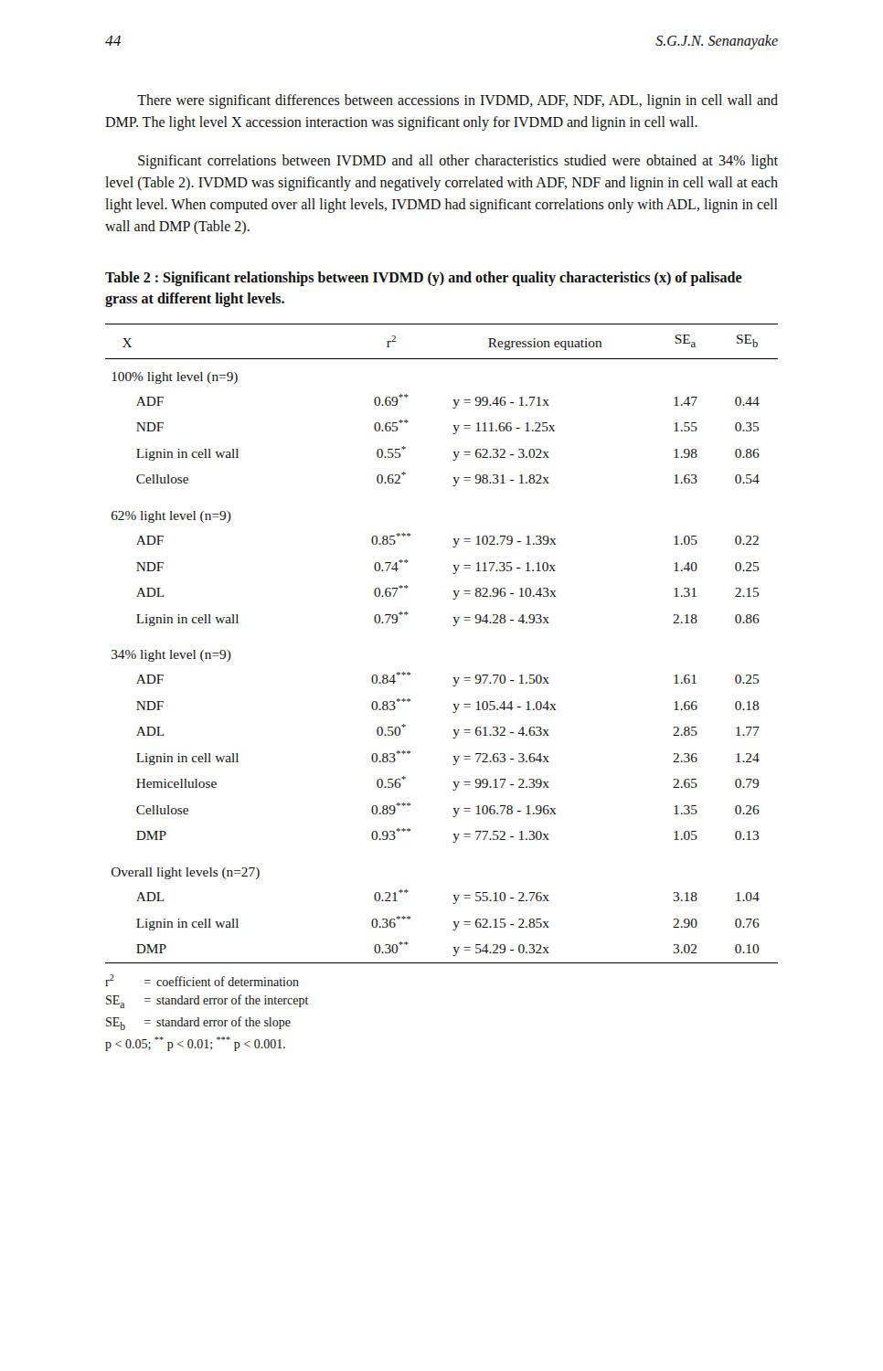44 S.G.J.N. Senanayake
There were significant differences between accessions in IVDMD, ADF, NDF, ADL, lignin in cell wall and DMP. The light level X accession interaction was significant only for IVDMD and lignin in cell wall.
Significant correlations between IVDMD and all other characteristics studied were obtained at 34% light level (Table 2). IVDMD was significantly and negatively correlated with ADF, NDF and lignin in cell wall at each light level. When computed over all light levels, IVDMD had significant correlations only with ADL, lignin in cell wall and DMP (Table 2).
Table 2 : Significant relationships between IVDMD (y) and other quality characteristics (x) of palisade grass at different light levels.
| X | r 2 | Regression equation | SE a | SE b |
| --- | --- | --- | --- | --- |
| 100% light level (n=9) |
| ADF | 0.69 ** | y = 99.46 - 1.71x | 1.47 | 0.44 |
| NDF | 0.65 ** | y = 111.66 - 1.25x | 1.55 | 0.35 |
| Lignin in cell wall | 0.55 * | y = 62.32 - 3.02x | 1.98 | 0.86 |
| Cellulose | 0.62 * | y = 98.31 - 1.82x | 1.63 | 0.54 |
| 62% light level (n=9) |
| ADF | 0.85 *** | y = 102.79 - 1.39x | 1.05 | 0.22 |
| NDF | 0.74 ** | y = 117.35 - 1.10x | 1.40 | 0.25 |
| ADL | 0.67 ** | y = 82.96 - 10.43x | 1.31 | 2.15 |
| Lignin in cell wall | 0.79 ** | y = 94.28 - 4.93x | 2.18 | 0.86 |
| 34% light level (n=9) |
| ADF | 0.84 *** | y = 97.70 - 1.50x | 1.61 | 0.25 |
| NDF | 0.83 *** | y = 105.44 - 1.04x | 1.66 | 0.18 |
| ADL | 0.50 * | y = 61.32 - 4.63x | 2.85 | 1.77 |
| Lignin in cell wall | 0.83 *** | y = 72.63 - 3.64x | 2.36 | 1.24 |
| Hemicellulose | 0.56 * | y = 99.17 - 2.39x | 2.65 | 0.79 |
| Cellulose | 0.89 *** | y = 106.78 - 1.96x | 1.35 | 0.26 |
| DMP | 0.93 *** | y = 77.52 - 1.30x | 1.05 | 0.13 |
| Overall light levels (n=27) |
| ADL | 0.21 ** | y = 55.10 - 2.76x | 3.18 | 1.04 |
| Lignin in cell wall | 0.36 *** | y = 62.15 - 2.85x | 2.90 | 0.76 |
| DMP | 0.30 ** | y = 54.29 - 0.32x | 3.02 | 0.10 |
r2=coefficient of determination
SEa=standard error of the intercept
SEb=standard error of the slope
p < 0.05; ** p < 0.01; *** p < 0.001.